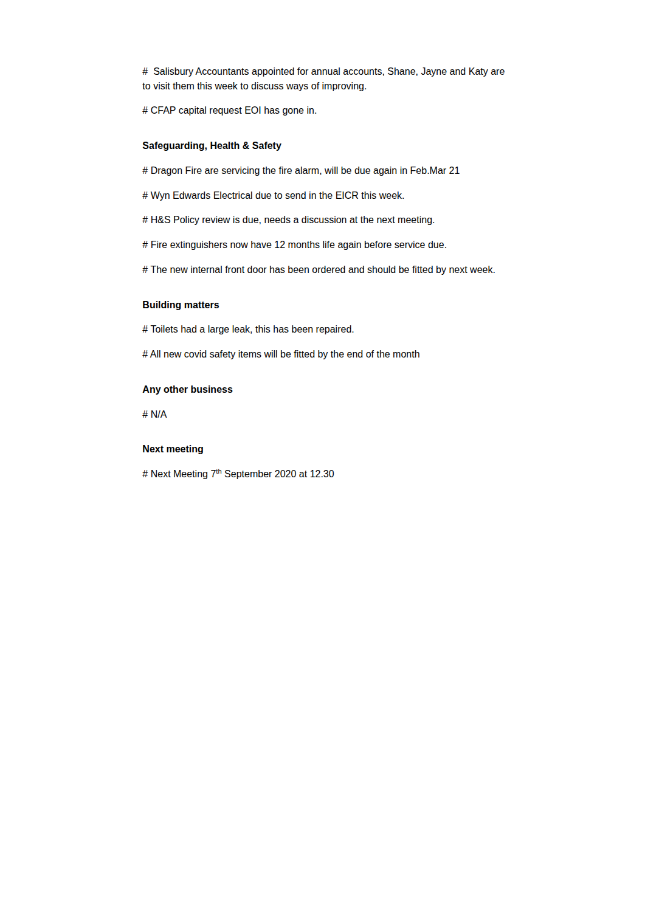# Salisbury Accountants appointed for annual accounts, Shane, Jayne and Katy are to visit them this week to discuss ways of improving.
# CFAP capital request EOI has gone in.
Safeguarding, Health & Safety
# Dragon Fire are servicing the fire alarm, will be due again in Feb.Mar 21
# Wyn Edwards Electrical due to send in the EICR this week.
# H&S Policy review is due, needs a discussion at the next meeting.
# Fire extinguishers now have 12 months life again before service due.
# The new internal front door has been ordered and should be fitted by next week.
Building matters
# Toilets had a large leak, this has been repaired.
# All new covid safety items will be fitted by the end of the month
Any other business
# N/A
Next meeting
# Next Meeting 7th September 2020 at 12.30